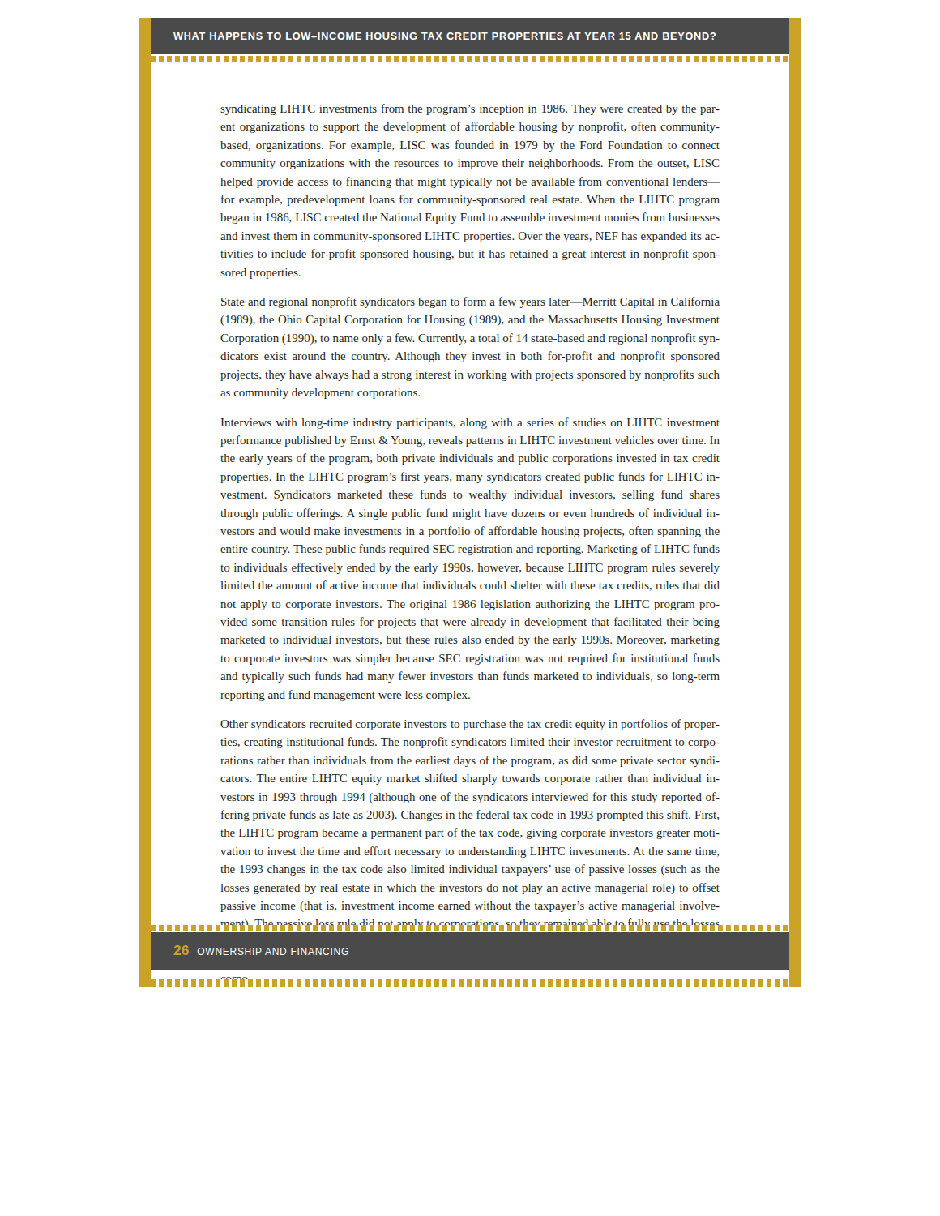What Happens to Low–Income Housing Tax Credit Properties at Year 15 and Beyond?
syndicating LIHTC investments from the program’s inception in 1986. They were created by the parent organizations to support the development of affordable housing by nonprofit, often community-based, organizations. For example, LISC was founded in 1979 by the Ford Foundation to connect community organizations with the resources to improve their neighborhoods. From the outset, LISC helped provide access to financing that might typically not be available from conventional lenders—for example, predevelopment loans for community-sponsored real estate. When the LIHTC program began in 1986, LISC created the National Equity Fund to assemble investment monies from businesses and invest them in community-sponsored LIHTC properties. Over the years, NEF has expanded its activities to include for-profit sponsored housing, but it has retained a great interest in nonprofit sponsored properties.
State and regional nonprofit syndicators began to form a few years later—Merritt Capital in California (1989), the Ohio Capital Corporation for Housing (1989), and the Massachusetts Housing Investment Corporation (1990), to name only a few. Currently, a total of 14 state-based and regional nonprofit syndicators exist around the country. Although they invest in both for-profit and nonprofit sponsored projects, they have always had a strong interest in working with projects sponsored by nonprofits such as community development corporations.
Interviews with long-time industry participants, along with a series of studies on LIHTC investment performance published by Ernst & Young, reveals patterns in LIHTC investment vehicles over time. In the early years of the program, both private individuals and public corporations invested in tax credit properties. In the LIHTC program’s first years, many syndicators created public funds for LIHTC investment. Syndicators marketed these funds to wealthy individual investors, selling fund shares through public offerings. A single public fund might have dozens or even hundreds of individual investors and would make investments in a portfolio of affordable housing projects, often spanning the entire country. These public funds required SEC registration and reporting. Marketing of LIHTC funds to individuals effectively ended by the early 1990s, however, because LIHTC program rules severely limited the amount of active income that individuals could shelter with these tax credits, rules that did not apply to corporate investors. The original 1986 legislation authorizing the LIHTC program provided some transition rules for projects that were already in development that facilitated their being marketed to individual investors, but these rules also ended by the early 1990s. Moreover, marketing to corporate investors was simpler because SEC registration was not required for institutional funds and typically such funds had many fewer investors than funds marketed to individuals, so long-term reporting and fund management were less complex.
Other syndicators recruited corporate investors to purchase the tax credit equity in portfolios of properties, creating institutional funds. The nonprofit syndicators limited their investor recruitment to corporations rather than individuals from the earliest days of the program, as did some private sector syndicators. The entire LIHTC equity market shifted sharply towards corporate rather than individual investors in 1993 through 1994 (although one of the syndicators interviewed for this study reported offering private funds as late as 2003). Changes in the federal tax code in 1993 prompted this shift. First, the LIHTC program became a permanent part of the tax code, giving corporate investors greater motivation to invest the time and effort necessary to understanding LIHTC investments. At the same time, the 1993 changes in the tax code also limited individual taxpayers’ use of passive losses (such as the losses generated by real estate in which the investors do not play an active managerial role) to offset passive income (that is, investment income earned without the taxpayer’s active managerial involvement). The passive loss rule did not apply to corporations, so they remained able to fully use the losses generated by LIHTC investments to offset their taxable income. LIHTC investments thus became more valuable to corporate investors than to individuals. Finally, syndicators found that working with corpo-
26 Ownership and Financing